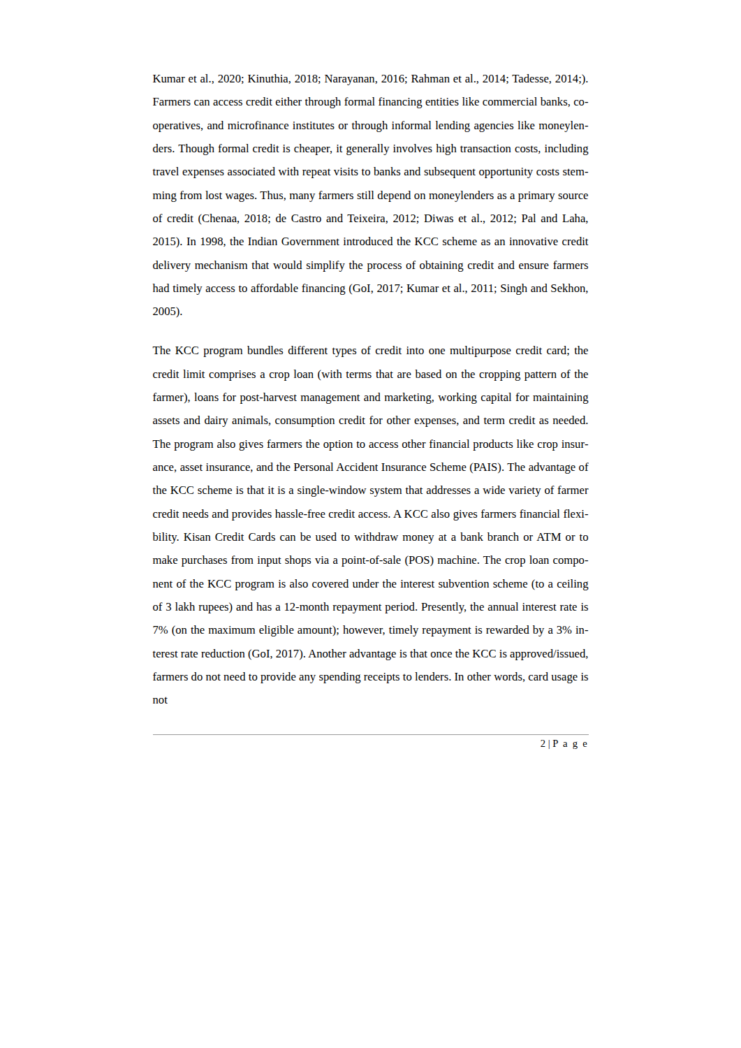Kumar et al., 2020; Kinuthia, 2018; Narayanan, 2016; Rahman et al., 2014; Tadesse, 2014;). Farmers can access credit either through formal financing entities like commercial banks, cooperatives, and microfinance institutes or through informal lending agencies like moneylenders. Though formal credit is cheaper, it generally involves high transaction costs, including travel expenses associated with repeat visits to banks and subsequent opportunity costs stemming from lost wages. Thus, many farmers still depend on moneylenders as a primary source of credit (Chenaa, 2018; de Castro and Teixeira, 2012; Diwas et al., 2012; Pal and Laha, 2015). In 1998, the Indian Government introduced the KCC scheme as an innovative credit delivery mechanism that would simplify the process of obtaining credit and ensure farmers had timely access to affordable financing (GoI, 2017; Kumar et al., 2011; Singh and Sekhon, 2005).
The KCC program bundles different types of credit into one multipurpose credit card; the credit limit comprises a crop loan (with terms that are based on the cropping pattern of the farmer), loans for post-harvest management and marketing, working capital for maintaining assets and dairy animals, consumption credit for other expenses, and term credit as needed. The program also gives farmers the option to access other financial products like crop insurance, asset insurance, and the Personal Accident Insurance Scheme (PAIS). The advantage of the KCC scheme is that it is a single-window system that addresses a wide variety of farmer credit needs and provides hassle-free credit access. A KCC also gives farmers financial flexibility. Kisan Credit Cards can be used to withdraw money at a bank branch or ATM or to make purchases from input shops via a point-of-sale (POS) machine. The crop loan component of the KCC program is also covered under the interest subvention scheme (to a ceiling of 3 lakh rupees) and has a 12-month repayment period. Presently, the annual interest rate is 7% (on the maximum eligible amount); however, timely repayment is rewarded by a 3% interest rate reduction (GoI, 2017). Another advantage is that once the KCC is approved/issued, farmers do not need to provide any spending receipts to lenders. In other words, card usage is not
2 | P a g e